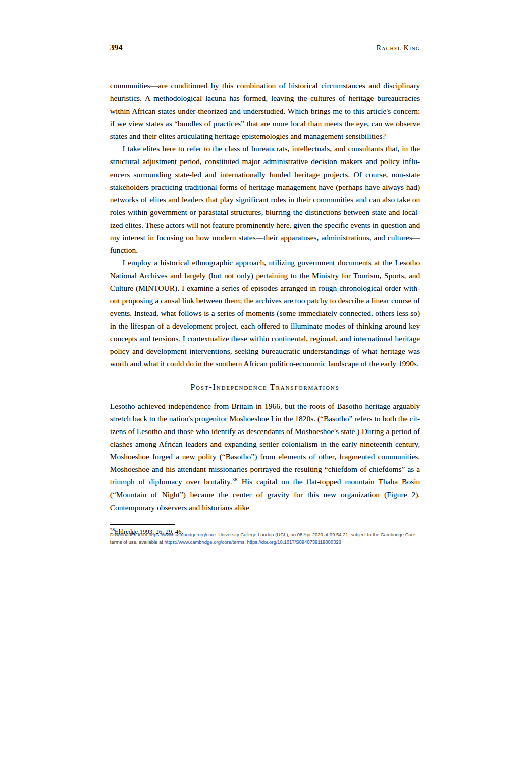394 Rachel King
communities—are conditioned by this combination of historical circumstances and disciplinary heuristics. A methodological lacuna has formed, leaving the cultures of heritage bureaucracies within African states under-theorized and understudied. Which brings me to this article's concern: if we view states as “bundles of practices” that are more local than meets the eye, can we observe states and their elites articulating heritage epistemologies and management sensibilities?
I take elites here to refer to the class of bureaucrats, intellectuals, and consultants that, in the structural adjustment period, constituted major administrative decision makers and policy influencers surrounding state-led and internationally funded heritage projects. Of course, non-state stakeholders practicing traditional forms of heritage management have (perhaps have always had) networks of elites and leaders that play significant roles in their communities and can also take on roles within government or parastatal structures, blurring the distinctions between state and localized elites. These actors will not feature prominently here, given the specific events in question and my interest in focusing on how modern states—their apparatuses, administrations, and cultures—function.
I employ a historical ethnographic approach, utilizing government documents at the Lesotho National Archives and largely (but not only) pertaining to the Ministry for Tourism, Sports, and Culture (MINTOUR). I examine a series of episodes arranged in rough chronological order without proposing a causal link between them; the archives are too patchy to describe a linear course of events. Instead, what follows is a series of moments (some immediately connected, others less so) in the lifespan of a development project, each offered to illuminate modes of thinking around key concepts and tensions. I contextualize these within continental, regional, and international heritage policy and development interventions, seeking bureaucratic understandings of what heritage was worth and what it could do in the southern African politico-economic landscape of the early 1990s.
Post-Independence Transformations
Lesotho achieved independence from Britain in 1966, but the roots of Basotho heritage arguably stretch back to the nation's progenitor Moshoeshoe I in the 1820s. (“Basotho” refers to both the citizens of Lesotho and those who identify as descendants of Moshoeshoe's state.) During a period of clashes among African leaders and expanding settler colonialism in the early nineteenth century, Moshoeshoe forged a new polity (“Basotho”) from elements of other, fragmented communities. Moshoeshoe and his attendant missionaries portrayed the resulting “chiefdom of chiefdoms” as a triumph of diplomacy over brutality.38 His capital on the flat-topped mountain Thaba Bosiu (“Mountain of Night”) became the center of gravity for this new organization (Figure 2). Contemporary observers and historians alike
38Eldredge 1993, 26, 29, 46.
Downloaded from https://www.cambridge.org/core. University College London (UCL), on 08 Apr 2020 at 09:54:21, subject to the Cambridge Core terms of use, available at https://www.cambridge.org/core/terms. https://doi.org/10.1017/S0940739119000328